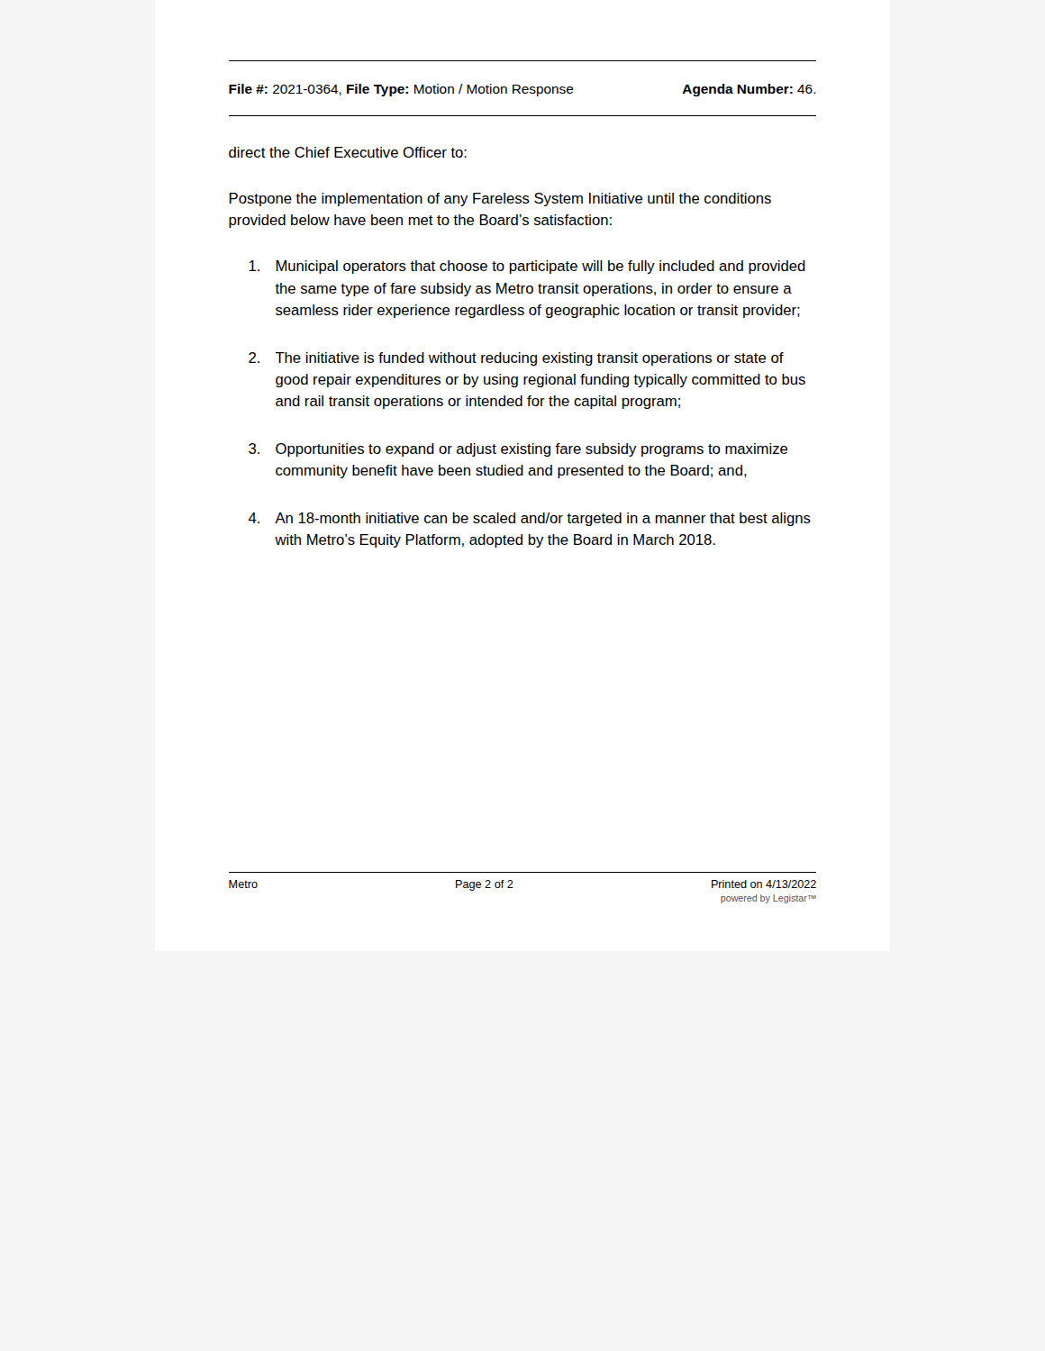File #: 2021-0364, File Type: Motion / Motion Response
Agenda Number: 46.
direct the Chief Executive Officer to:
Postpone the implementation of any Fareless System Initiative until the conditions provided below have been met to the Board’s satisfaction:
Municipal operators that choose to participate will be fully included and provided the same type of fare subsidy as Metro transit operations, in order to ensure a seamless rider experience regardless of geographic location or transit provider;
The initiative is funded without reducing existing transit operations or state of good repair expenditures or by using regional funding typically committed to bus and rail transit operations or intended for the capital program;
Opportunities to expand or adjust existing fare subsidy programs to maximize community benefit have been studied and presented to the Board; and,
An 18-month initiative can be scaled and/or targeted in a manner that best aligns with Metro’s Equity Platform, adopted by the Board in March 2018.
Metro
Page 2 of 2
Printed on 4/13/2022
powered by Legistar™